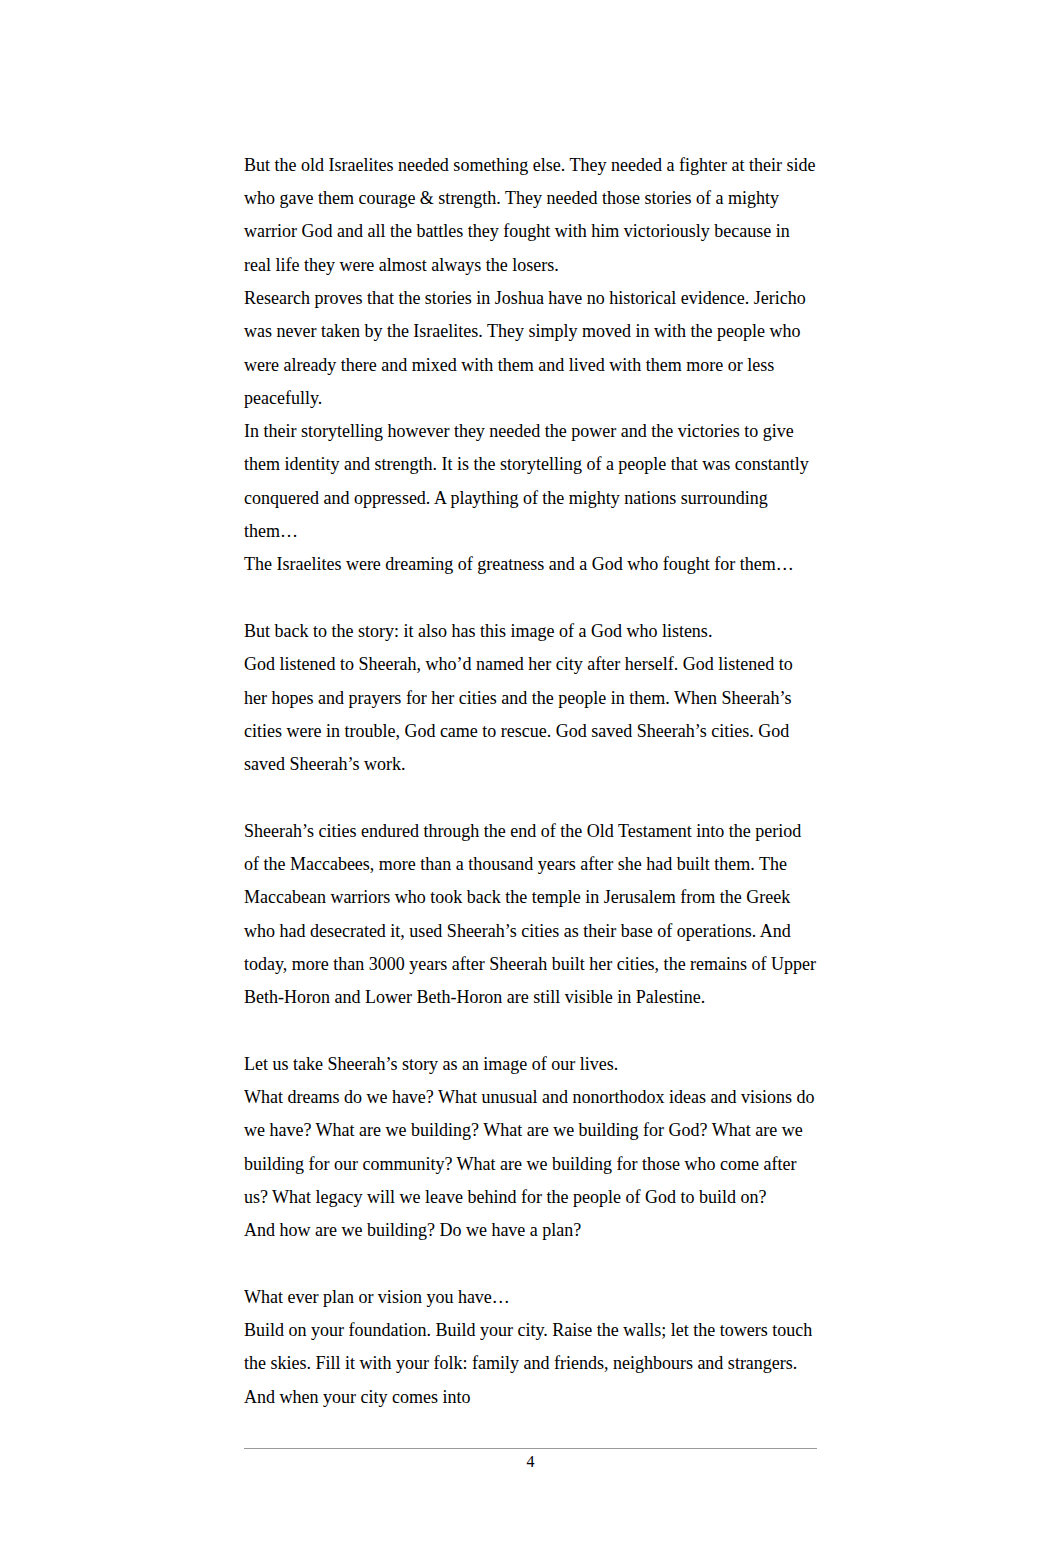But the old Israelites needed something else. They needed a fighter at their side who gave them courage & strength. They needed those stories of a mighty warrior God and all the battles they fought with him victoriously because in real life they were almost always the losers.
Research proves that the stories in Joshua have no historical evidence. Jericho was never taken by the Israelites. They simply moved in with the people who were already there and mixed with them and lived with them more or less peacefully.
In their storytelling however they needed the power and the victories to give them identity and strength. It is the storytelling of a people that was constantly conquered and oppressed. A plaything of the mighty nations surrounding them…
The Israelites were dreaming of greatness and a God who fought for them…
But back to the story: it also has this image of a God who listens.
God listened to Sheerah, who’d named her city after herself. God listened to her hopes and prayers for her cities and the people in them. When Sheerah’s cities were in trouble, God came to rescue. God saved Sheerah’s cities. God saved Sheerah’s work.
Sheerah’s cities endured through the end of the Old Testament into the period of the Maccabees, more than a thousand years after she had built them. The Maccabean warriors who took back the temple in Jerusalem from the Greek who had desecrated it, used Sheerah’s cities as their base of operations. And today, more than 3000 years after Sheerah built her cities, the remains of Upper Beth-Horon and Lower Beth-Horon are still visible in Palestine.
Let us take Sheerah’s story as an image of our lives.
What dreams do we have? What unusual and nonorthodox ideas and visions do we have? What are we building? What are we building for God? What are we building for our community? What are we building for those who come after us? What legacy will we leave behind for the people of God to build on?
And how are we building? Do we have a plan?
What ever plan or vision you have…
Build on your foundation. Build your city. Raise the walls; let the towers touch the skies. Fill it with your folk: family and friends, neighbours and strangers. And when your city comes into
4